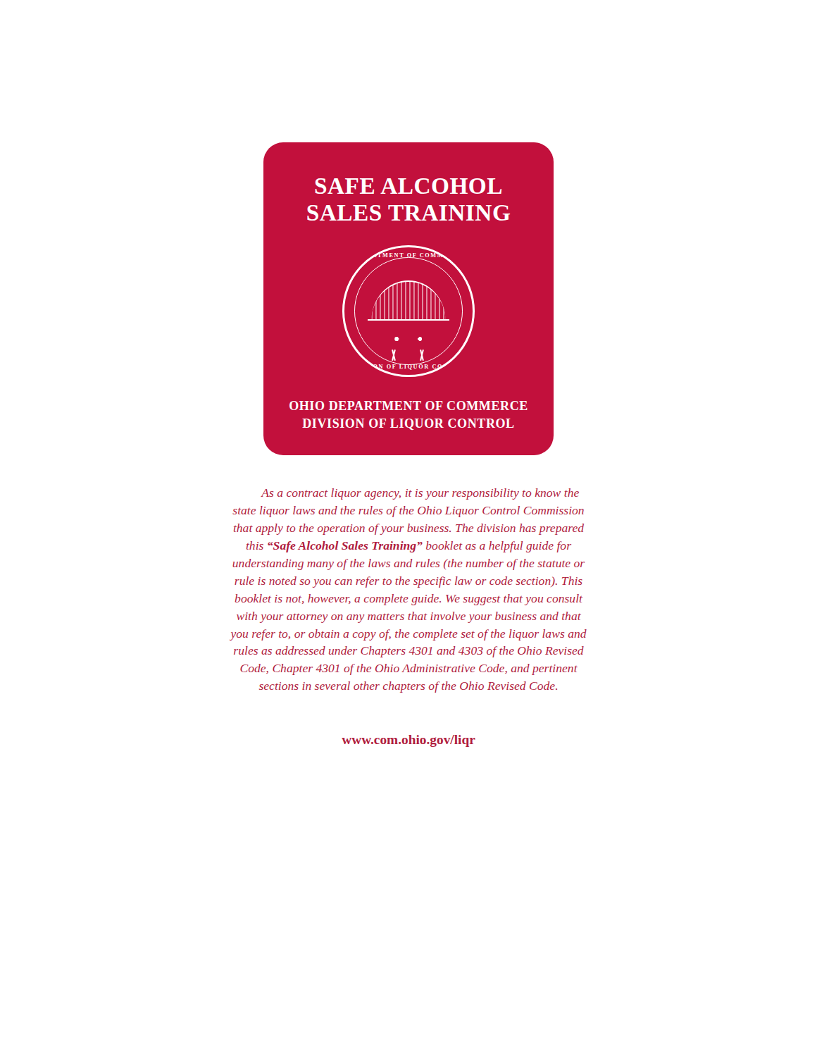SAFE ALCOHOL
SALES TRAINING
Department of Commerce
Division of Liquor Control
Ohio Department of Commerce
Division of Liquor Control
As a contract liquor agency, it is your responsibility to know the state liquor laws and the rules of the Ohio Liquor Control Commission that apply to the operation of your business. The division has prepared this “Safe Alcohol Sales Training” booklet as a helpful guide for understanding many of the laws and rules (the number of the statute or rule is noted so you can refer to the specific law or code section). This booklet is not, however, a complete guide. We suggest that you consult with your attorney on any matters that involve your business and that you refer to, or obtain a copy of, the complete set of the liquor laws and rules as addressed under Chapters 4301 and 4303 of the Ohio Revised Code, Chapter 4301 of the Ohio Administrative Code, and pertinent sections in several other chapters of the Ohio Revised Code.
www.com.ohio.gov/liqr